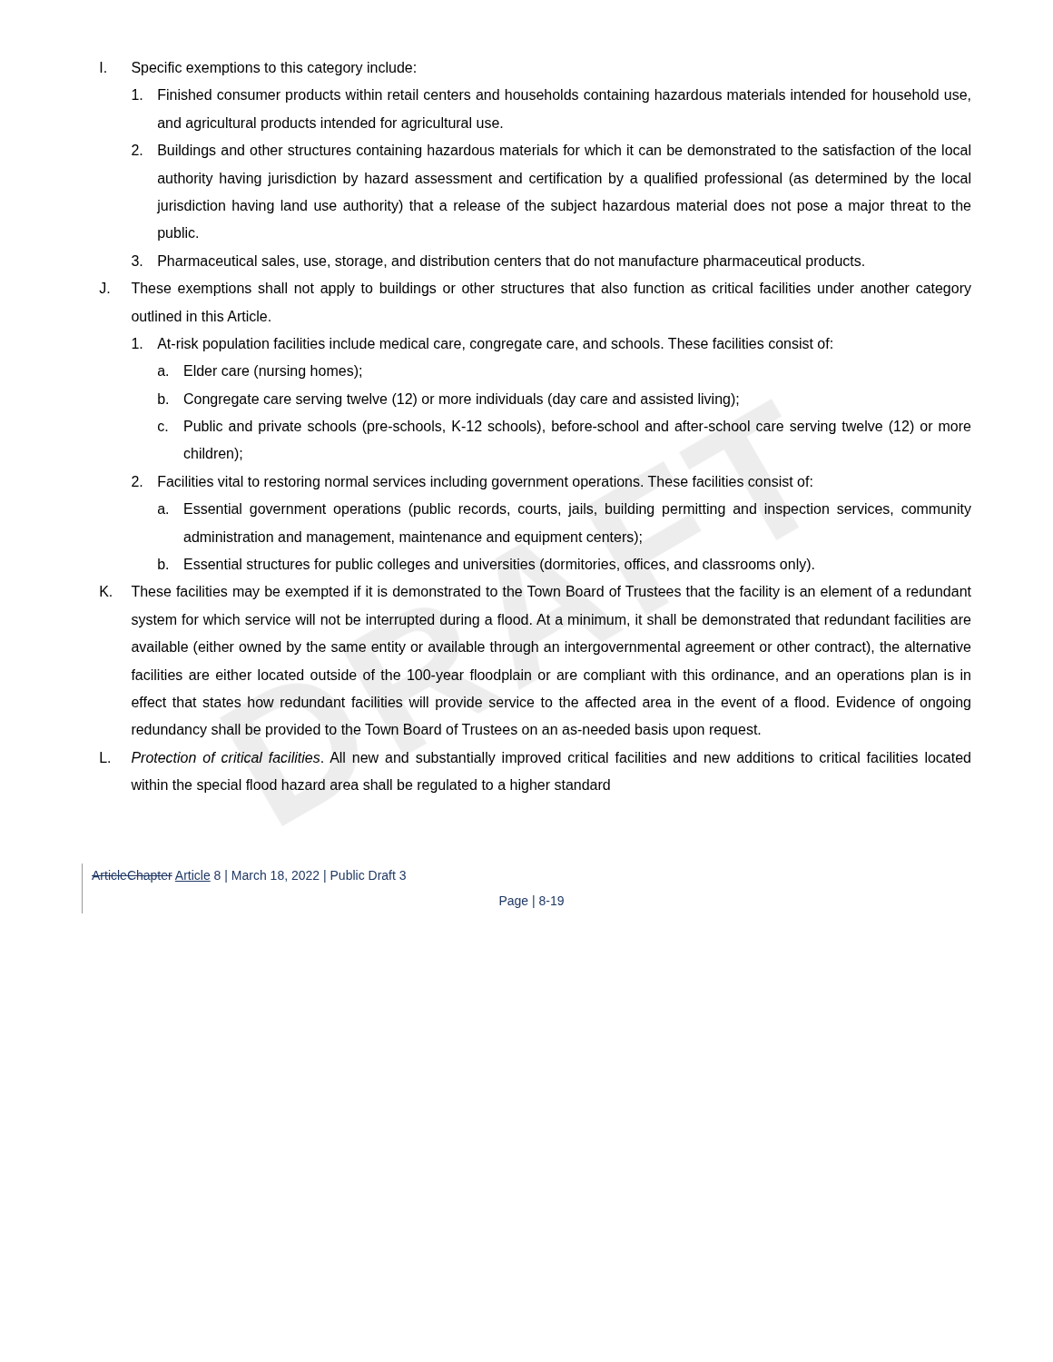DRAFT
I. Specific exemptions to this category include:
1. Finished consumer products within retail centers and households containing hazardous materials intended for household use, and agricultural products intended for agricultural use.
2. Buildings and other structures containing hazardous materials for which it can be demonstrated to the satisfaction of the local authority having jurisdiction by hazard assessment and certification by a qualified professional (as determined by the local jurisdiction having land use authority) that a release of the subject hazardous material does not pose a major threat to the public.
3. Pharmaceutical sales, use, storage, and distribution centers that do not manufacture pharmaceutical products.
J. These exemptions shall not apply to buildings or other structures that also function as critical facilities under another category outlined in this Article.
1. At-risk population facilities include medical care, congregate care, and schools. These facilities consist of:
a. Elder care (nursing homes);
b. Congregate care serving twelve (12) or more individuals (day care and assisted living);
c. Public and private schools (pre-schools, K-12 schools), before-school and after-school care serving twelve (12) or more children);
2. Facilities vital to restoring normal services including government operations. These facilities consist of:
a. Essential government operations (public records, courts, jails, building permitting and inspection services, community administration and management, maintenance and equipment centers);
b. Essential structures for public colleges and universities (dormitories, offices, and classrooms only).
K. These facilities may be exempted if it is demonstrated to the Town Board of Trustees that the facility is an element of a redundant system for which service will not be interrupted during a flood. At a minimum, it shall be demonstrated that redundant facilities are available (either owned by the same entity or available through an intergovernmental agreement or other contract), the alternative facilities are either located outside of the 100-year floodplain or are compliant with this ordinance, and an operations plan is in effect that states how redundant facilities will provide service to the affected area in the event of a flood. Evidence of ongoing redundancy shall be provided to the Town Board of Trustees on an as-needed basis upon request.
L. Protection of critical facilities. All new and substantially improved critical facilities and new additions to critical facilities located within the special flood hazard area shall be regulated to a higher standard
ArticleChapter Article 8 | March 18, 2022 | Public Draft 3
Page | 8-19